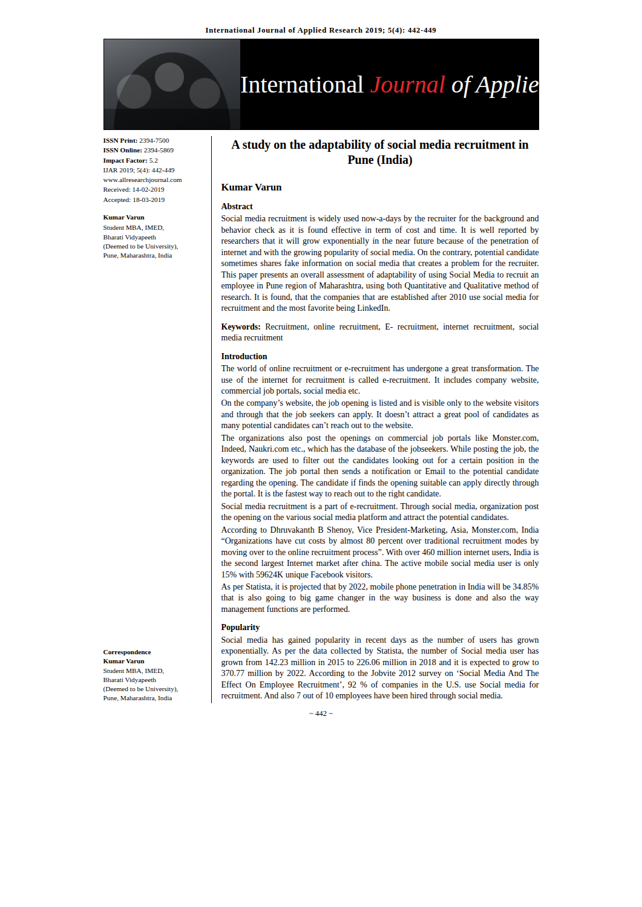International Journal of Applied Research 2019; 5(4): 442-449
International Journal of Applied Research
ISSN Print: 2394-7500
ISSN Online: 2394-5869
Impact Factor: 5.2
IJAR 2019; 5(4): 442-449
www.allresearchjournal.com
Received: 14-02-2019
Accepted: 18-03-2019
Kumar Varun
Student MBA, IMED,
Bharati Vidyapeeth
(Deemed to be University),
Pune, Maharashtra, India
Correspondence
Kumar Varun
Student MBA, IMED,
Bharati Vidyapeeth
(Deemed to be University),
Pune, Maharashtra, India
A study on the adaptability of social media recruitment in Pune (India)
Kumar Varun
Abstract
Social media recruitment is widely used now-a-days by the recruiter for the background and behavior check as it is found effective in term of cost and time. It is well reported by researchers that it will grow exponentially in the near future because of the penetration of internet and with the growing popularity of social media. On the contrary, potential candidate sometimes shares fake information on social media that creates a problem for the recruiter. This paper presents an overall assessment of adaptability of using Social Media to recruit an employee in Pune region of Maharashtra, using both Quantitative and Qualitative method of research. It is found, that the companies that are established after 2010 use social media for recruitment and the most favorite being LinkedIn.
Keywords: Recruitment, online recruitment, E- recruitment, internet recruitment, social media recruitment
Introduction
The world of online recruitment or e-recruitment has undergone a great transformation. The use of the internet for recruitment is called e-recruitment. It includes company website, commercial job portals, social media etc.
On the company’s website, the job opening is listed and is visible only to the website visitors and through that the job seekers can apply. It doesn’t attract a great pool of candidates as many potential candidates can’t reach out to the website.
The organizations also post the openings on commercial job portals like Monster.com, Indeed, Naukri.com etc., which has the database of the jobseekers. While posting the job, the keywords are used to filter out the candidates looking out for a certain position in the organization. The job portal then sends a notification or Email to the potential candidate regarding the opening. The candidate if finds the opening suitable can apply directly through the portal. It is the fastest way to reach out to the right candidate.
Social media recruitment is a part of e-recruitment. Through social media, organization post the opening on the various social media platform and attract the potential candidates.
According to Dhruvakanth B Shenoy, Vice President-Marketing, Asia, Monster.com, India “Organizations have cut costs by almost 80 percent over traditional recruitment modes by moving over to the online recruitment process”. With over 460 million internet users, India is the second largest Internet market after china. The active mobile social media user is only 15% with 59624K unique Facebook visitors.
As per Statista, it is projected that by 2022, mobile phone penetration in India will be 34.85% that is also going to big game changer in the way business is done and also the way management functions are performed.
Popularity
Social media has gained popularity in recent days as the number of users has grown exponentially. As per the data collected by Statista, the number of Social media user has grown from 142.23 million in 2015 to 226.06 million in 2018 and it is expected to grow to 370.77 million by 2022. According to the Jobvite 2012 survey on ‘Social Media And The Effect On Employee Recruitment’, 92 % of companies in the U.S. use Social media for recruitment. And also 7 out of 10 employees have been hired through social media.
~ 442 ~